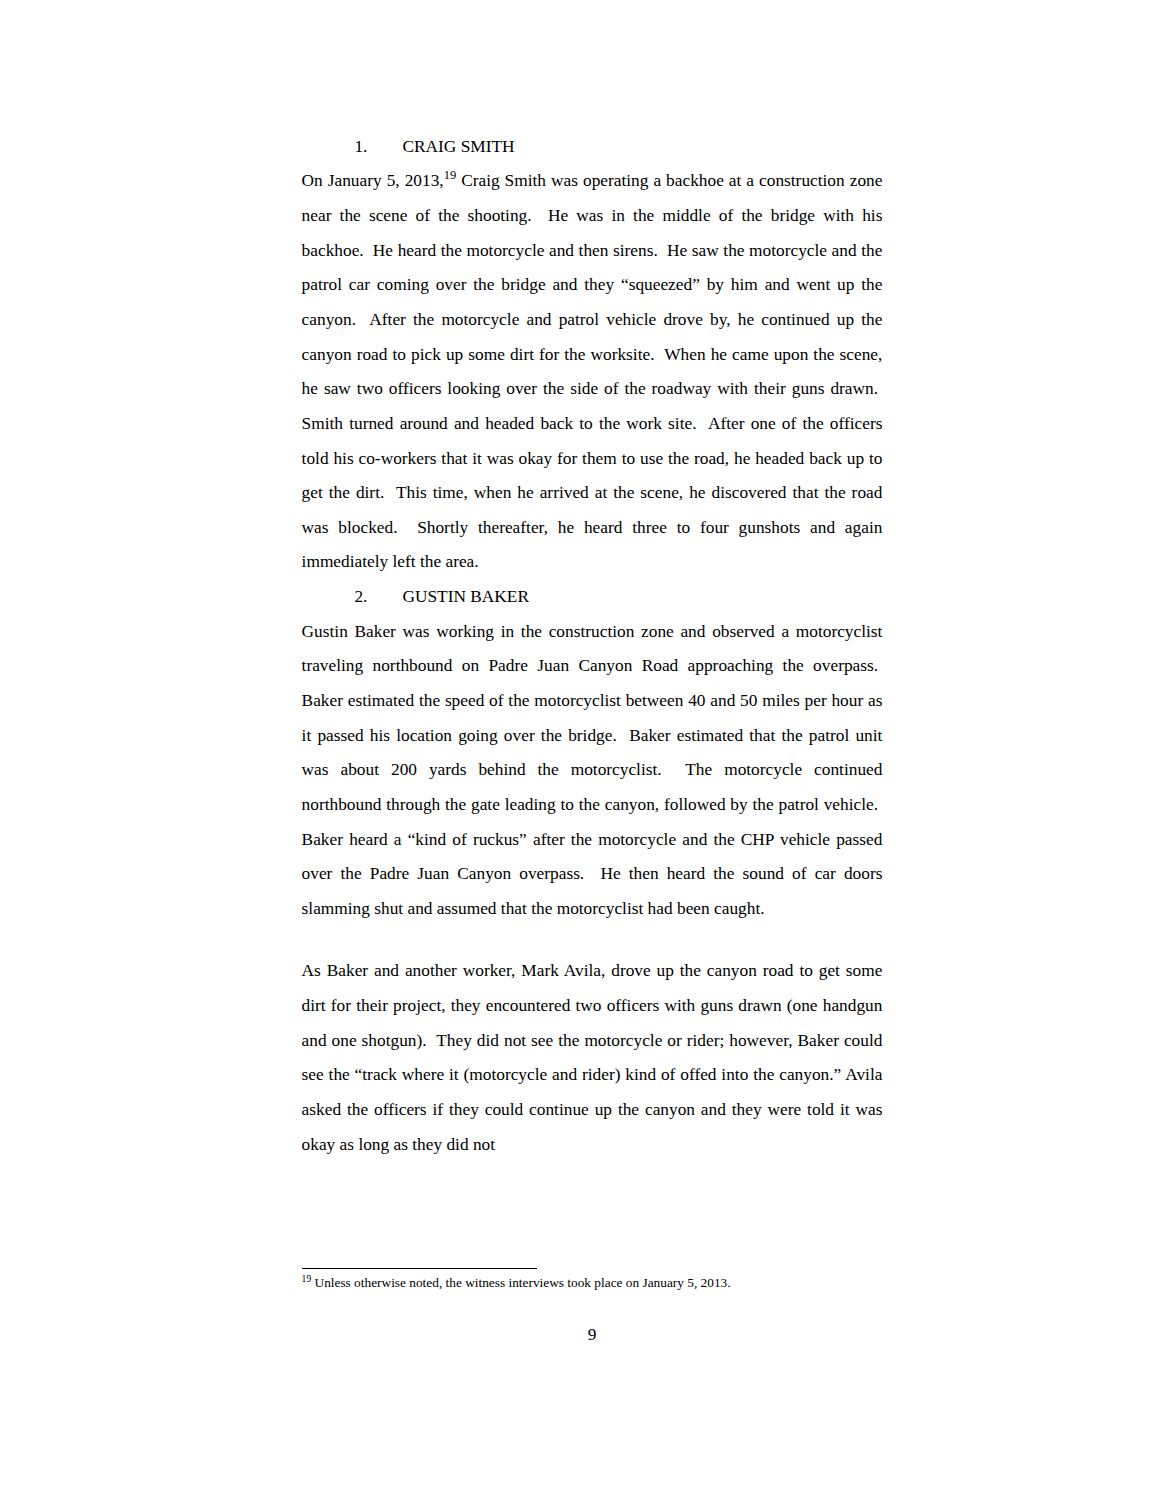1. CRAIG SMITH
On January 5, 2013,19 Craig Smith was operating a backhoe at a construction zone near the scene of the shooting. He was in the middle of the bridge with his backhoe. He heard the motorcycle and then sirens. He saw the motorcycle and the patrol car coming over the bridge and they “squeezed” by him and went up the canyon. After the motorcycle and patrol vehicle drove by, he continued up the canyon road to pick up some dirt for the worksite. When he came upon the scene, he saw two officers looking over the side of the roadway with their guns drawn. Smith turned around and headed back to the work site. After one of the officers told his co-workers that it was okay for them to use the road, he headed back up to get the dirt. This time, when he arrived at the scene, he discovered that the road was blocked. Shortly thereafter, he heard three to four gunshots and again immediately left the area.
2. GUSTIN BAKER
Gustin Baker was working in the construction zone and observed a motorcyclist traveling northbound on Padre Juan Canyon Road approaching the overpass. Baker estimated the speed of the motorcyclist between 40 and 50 miles per hour as it passed his location going over the bridge. Baker estimated that the patrol unit was about 200 yards behind the motorcyclist. The motorcycle continued northbound through the gate leading to the canyon, followed by the patrol vehicle. Baker heard a “kind of ruckus” after the motorcycle and the CHP vehicle passed over the Padre Juan Canyon overpass. He then heard the sound of car doors slamming shut and assumed that the motorcyclist had been caught.
As Baker and another worker, Mark Avila, drove up the canyon road to get some dirt for their project, they encountered two officers with guns drawn (one handgun and one shotgun). They did not see the motorcycle or rider; however, Baker could see the “track where it (motorcycle and rider) kind of offed into the canyon.” Avila asked the officers if they could continue up the canyon and they were told it was okay as long as they did not
19 Unless otherwise noted, the witness interviews took place on January 5, 2013.
9